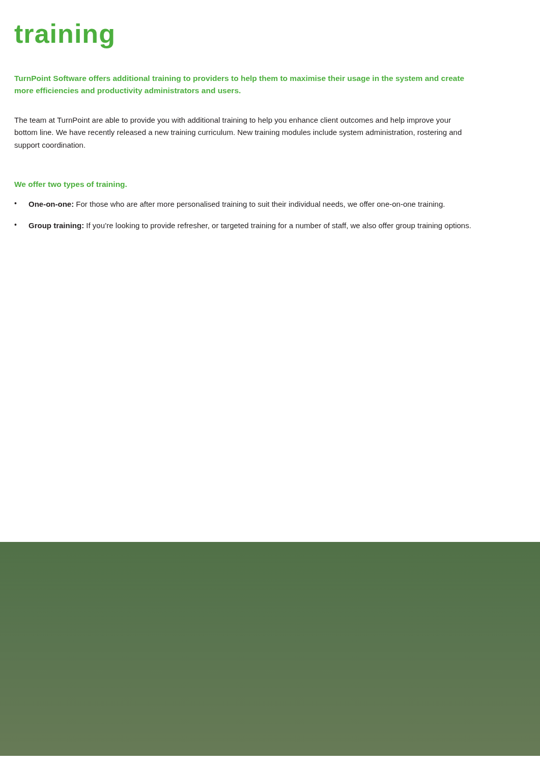training
TurnPoint Software offers additional training to providers to help them to maximise their usage in the system and create more efficiencies and productivity administrators and users.
The team at TurnPoint are able to provide you with additional training to help you enhance client outcomes and help improve your bottom line. We have recently released a new training curriculum. New training modules include system administration, rostering and support coordination.
We offer two types of training.
One-on-one: For those who are after more personalised training to suit their individual needs, we offer one-on-one training.
Group training: If you’re looking to provide refresher, or targeted training for a number of staff, we also offer group training options.